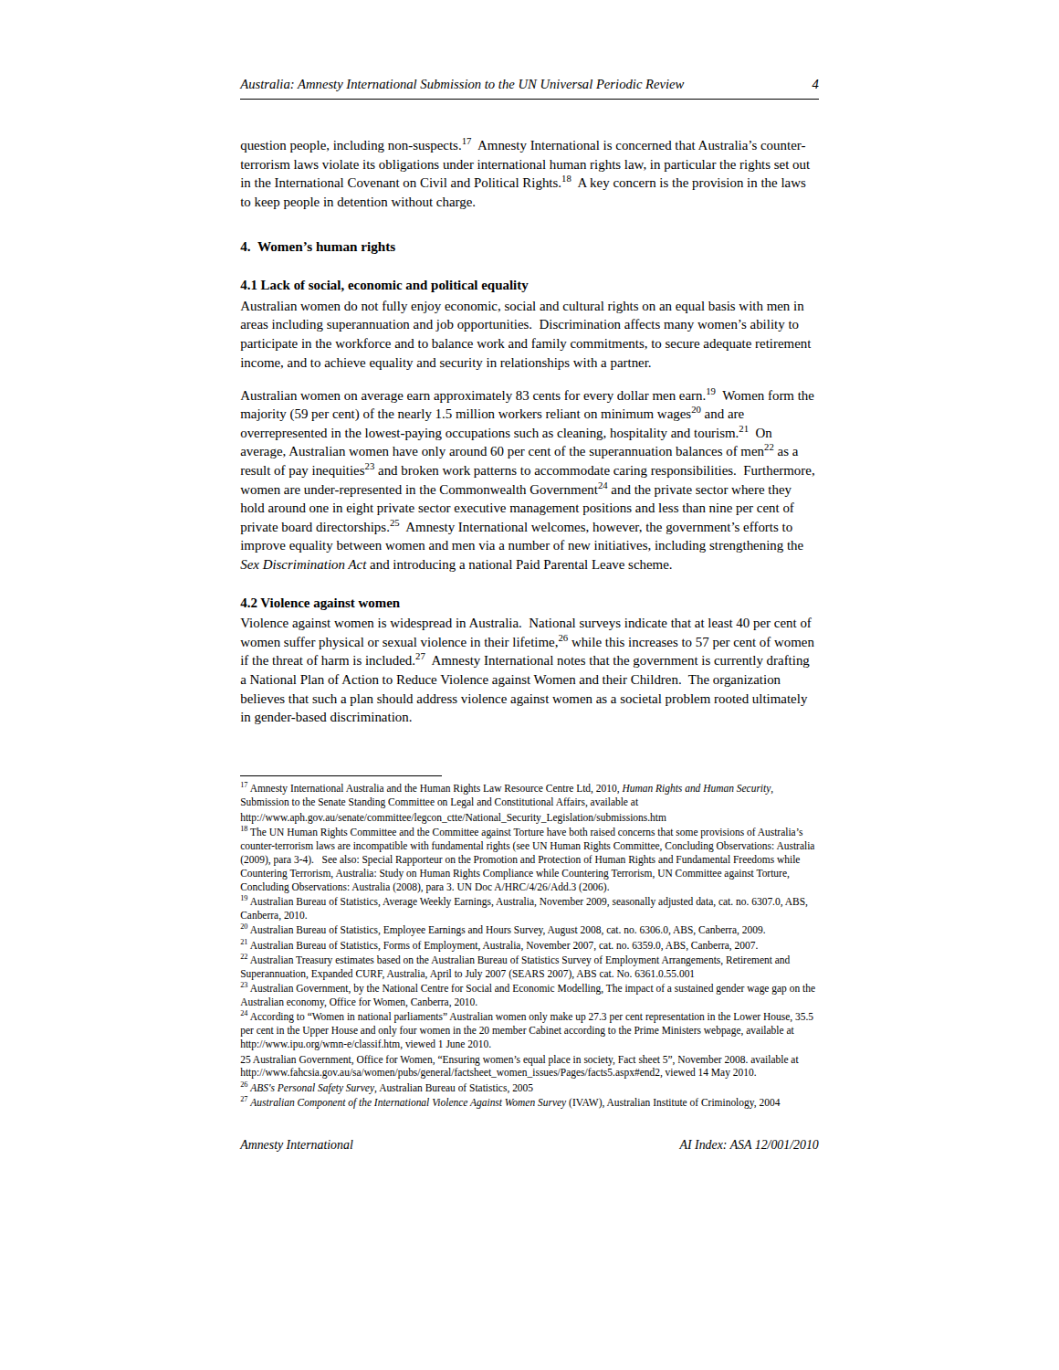Australia: Amnesty International Submission to the UN Universal Periodic Review
4
question people, including non-suspects.17 Amnesty International is concerned that Australia’s counter-terrorism laws violate its obligations under international human rights law, in particular the rights set out in the International Covenant on Civil and Political Rights.18 A key concern is the provision in the laws to keep people in detention without charge.
4. Women’s human rights
4.1 Lack of social, economic and political equality
Australian women do not fully enjoy economic, social and cultural rights on an equal basis with men in areas including superannuation and job opportunities. Discrimination affects many women’s ability to participate in the workforce and to balance work and family commitments, to secure adequate retirement income, and to achieve equality and security in relationships with a partner.
Australian women on average earn approximately 83 cents for every dollar men earn.19 Women form the majority (59 per cent) of the nearly 1.5 million workers reliant on minimum wages20 and are overrepresented in the lowest-paying occupations such as cleaning, hospitality and tourism.21 On average, Australian women have only around 60 per cent of the superannuation balances of men22 as a result of pay inequities23 and broken work patterns to accommodate caring responsibilities. Furthermore, women are under-represented in the Commonwealth Government24 and the private sector where they hold around one in eight private sector executive management positions and less than nine per cent of private board directorships.25 Amnesty International welcomes, however, the government’s efforts to improve equality between women and men via a number of new initiatives, including strengthening the Sex Discrimination Act and introducing a national Paid Parental Leave scheme.
4.2 Violence against women
Violence against women is widespread in Australia. National surveys indicate that at least 40 per cent of women suffer physical or sexual violence in their lifetime,26 while this increases to 57 per cent of women if the threat of harm is included.27 Amnesty International notes that the government is currently drafting a National Plan of Action to Reduce Violence against Women and their Children. The organization believes that such a plan should address violence against women as a societal problem rooted ultimately in gender-based discrimination.
17 Amnesty International Australia and the Human Rights Law Resource Centre Ltd, 2010, Human Rights and Human Security, Submission to the Senate Standing Committee on Legal and Constitutional Affairs, available at
http://www.aph.gov.au/senate/committee/legcon_ctte/National_Security_Legislation/submissions.htm
18 The UN Human Rights Committee and the Committee against Torture have both raised concerns that some provisions of Australia’s counter-terrorism laws are incompatible with fundamental rights (see UN Human Rights Committee, Concluding Observations: Australia (2009), para 3-4). See also: Special Rapporteur on the Promotion and Protection of Human Rights and Fundamental Freedoms while Countering Terrorism, Australia: Study on Human Rights Compliance while Countering Terrorism, UN Committee against Torture, Concluding Observations: Australia (2008), para 3. UN Doc A/HRC/4/26/Add.3 (2006).
19 Australian Bureau of Statistics, Average Weekly Earnings, Australia, November 2009, seasonally adjusted data, cat. no. 6307.0, ABS, Canberra, 2010.
20 Australian Bureau of Statistics, Employee Earnings and Hours Survey, August 2008, cat. no. 6306.0, ABS, Canberra, 2009.
21 Australian Bureau of Statistics, Forms of Employment, Australia, November 2007, cat. no. 6359.0, ABS, Canberra, 2007.
22 Australian Treasury estimates based on the Australian Bureau of Statistics Survey of Employment Arrangements, Retirement and Superannuation, Expanded CURF, Australia, April to July 2007 (SEARS 2007), ABS cat. No. 6361.0.55.001
23 Australian Government, by the National Centre for Social and Economic Modelling, The impact of a sustained gender wage gap on the Australian economy, Office for Women, Canberra, 2010.
24 According to “Women in national parliaments” Australian women only make up 27.3 per cent representation in the Lower House, 35.5 per cent in the Upper House and only four women in the 20 member Cabinet according to the Prime Ministers webpage, available at http://www.ipu.org/wmn-e/classif.htm, viewed 1 June 2010.
25 Australian Government, Office for Women, “Ensuring women’s equal place in society, Fact sheet 5”, November 2008. available at http://www.fahcsia.gov.au/sa/women/pubs/general/factsheet_women_issues/Pages/facts5.aspx#end2, viewed 14 May 2010.
26 ABS's Personal Safety Survey, Australian Bureau of Statistics, 2005
27 Australian Component of the International Violence Against Women Survey (IVAW), Australian Institute of Criminology, 2004
Amnesty International
AI Index: ASA 12/001/2010